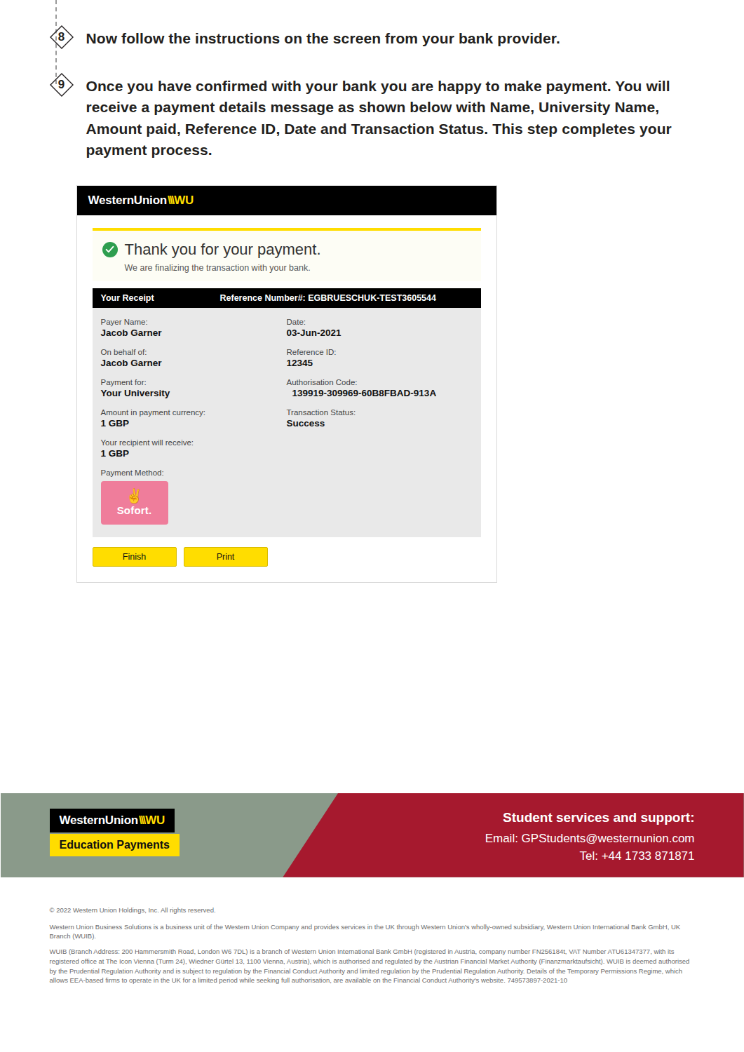8
Now follow the instructions on the screen from your bank provider.
9
Once you have confirmed with your bank you are happy to make payment. You will receive a payment details message as shown below with Name, University Name, Amount paid, Reference ID, Date and Transaction Status. This step completes your payment process.
WesternUnion\\\WU
Thank you for your payment.
We are finalizing the transaction with your bank.
Your Receipt
Reference Number#: EGBRUESCHUK-TEST3605544
Payer Name:
Jacob Garner
Date:
03-Jun-2021
On behalf of:
Jacob Garner
Reference ID:
12345
Payment for:
Your University
Authorisation Code:
139919-309969-60B8FBAD-913A
Amount in payment currency:
1 GBP
Transaction Status:
Success
Your recipient will receive:
1 GBP
Payment Method:
✌ Sofort.
Finish
Print
WesternUnion\\\WU
Education Payments
Student services and support:
Email: GPStudents@westernunion.com
Tel: +44 1733 871871
© 2022 Western Union Holdings, Inc. All rights reserved.
Western Union Business Solutions is a business unit of the Western Union Company and provides services in the UK through Western Union's wholly-owned subsidiary, Western Union International Bank GmbH, UK Branch (WUIB).
WUIB (Branch Address: 200 Hammersmith Road, London W6 7DL) is a branch of Western Union International Bank GmbH (registered in Austria, company number FN256184t, VAT Number ATU61347377, with its registered office at The Icon Vienna (Turm 24), Wiedner Gürtel 13, 1100 Vienna, Austria), which is authorised and regulated by the Austrian Financial Market Authority (Finanzmarktaufsicht). WUIB is deemed authorised by the Prudential Regulation Authority and is subject to regulation by the Financial Conduct Authority and limited regulation by the Prudential Regulation Authority. Details of the Temporary Permissions Regime, which allows EEA-based firms to operate in the UK for a limited period while seeking full authorisation, are available on the Financial Conduct Authority's website. 749573897-2021-10